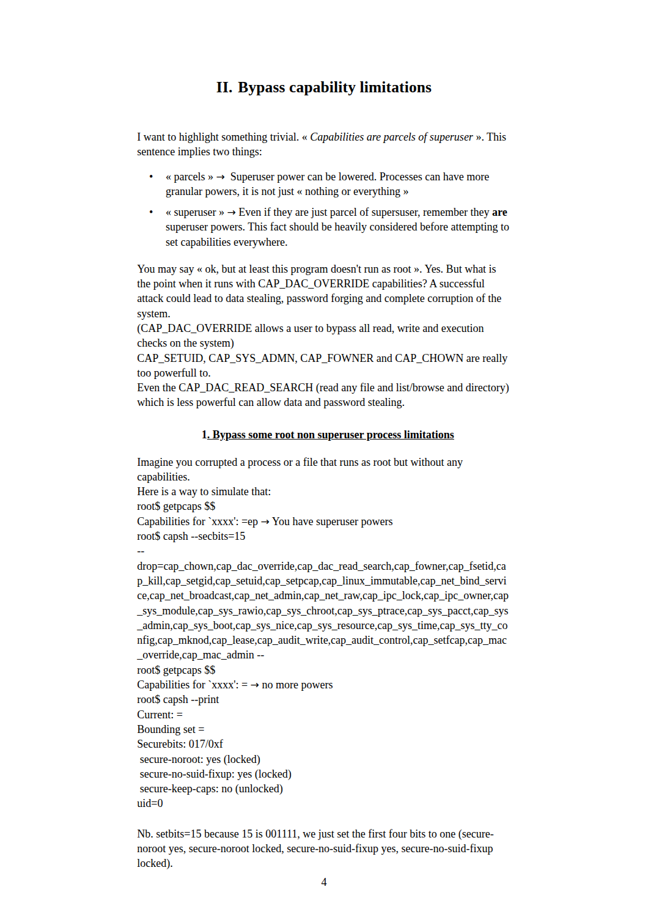II. Bypass capability limitations
I want to highlight something trivial. « Capabilities are parcels of superuser ». This sentence implies two things:
« parcels » → Superuser power can be lowered. Processes can have more granular powers, it is not just « nothing or everything »
« superuser » → Even if they are just parcel of supersuser, remember they are superuser powers. This fact should be heavily considered before attempting to set capabilities everywhere.
You may say « ok, but at least this program doesn't run as root ». Yes. But what is the point when it runs with CAP_DAC_OVERRIDE capabilities? A successful attack could lead to data stealing, password forging and complete corruption of the system.
(CAP_DAC_OVERRIDE allows a user to bypass all read, write and execution checks on the system)
CAP_SETUID, CAP_SYS_ADMN, CAP_FOWNER and CAP_CHOWN are really too powerfull to.
Even the CAP_DAC_READ_SEARCH (read any file and list/browse and directory) which is less powerful can allow data and password stealing.
1. Bypass some root non superuser process limitations
Imagine you corrupted a process or a file that runs as root but without any capabilities.
Here is a way to simulate that:
root$ getpcaps $$
Capabilities for `xxxx': =ep → You have superuser powers
root$ capsh --secbits=15
--drop=cap_chown,cap_dac_override,cap_dac_read_search,cap_fowner,cap_fsetid,cap_kill,cap_setgid,cap_setuid,cap_setpcap,cap_linux_immutable,cap_net_bind_service,cap_net_broadcast,cap_net_admin,cap_net_raw,cap_ipc_lock,cap_ipc_owner,cap_sys_module,cap_sys_rawio,cap_sys_chroot,cap_sys_ptrace,cap_sys_pacct,cap_sys_admin,cap_sys_boot,cap_sys_nice,cap_sys_resource,cap_sys_time,cap_sys_tty_config,cap_mknod,cap_lease,cap_audit_write,cap_audit_control,cap_setfcap,cap_mac_override,cap_mac_admin --
root$ getpcaps $$
Capabilities for `xxxx': = → no more powers
root$ capsh --print
Current: =
Bounding set =
Securebits: 017/0xf
secure-noroot: yes (locked)
secure-no-suid-fixup: yes (locked)
secure-keep-caps: no (unlocked)
uid=0
Nb. setbits=15 because 15 is 001111, we just set the first four bits to one (secure-noroot yes, secure-noroot locked, secure-no-suid-fixup yes, secure-no-suid-fixup locked).
4